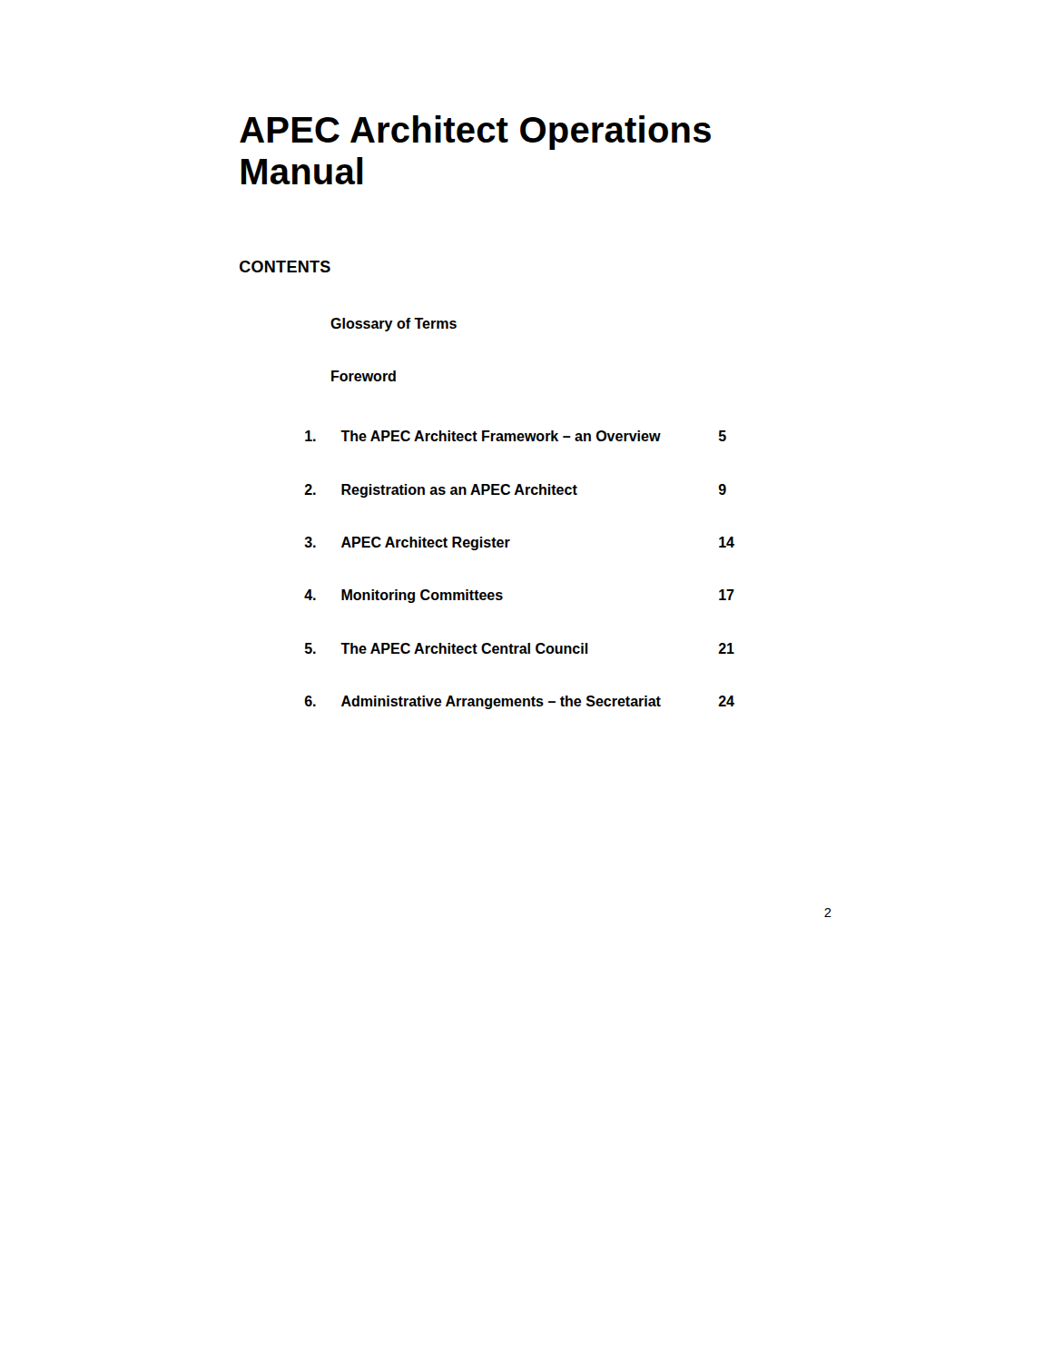APEC Architect Operations Manual
CONTENTS
Glossary of Terms
Foreword
| 1. | The APEC Architect Framework – an Overview | 5 |
| 2. | Registration as an APEC Architect | 9 |
| 3. | APEC Architect Register | 14 |
| 4. | Monitoring Committees | 17 |
| 5. | The APEC Architect Central Council | 21 |
| 6. | Administrative Arrangements – the Secretariat | 24 |
2